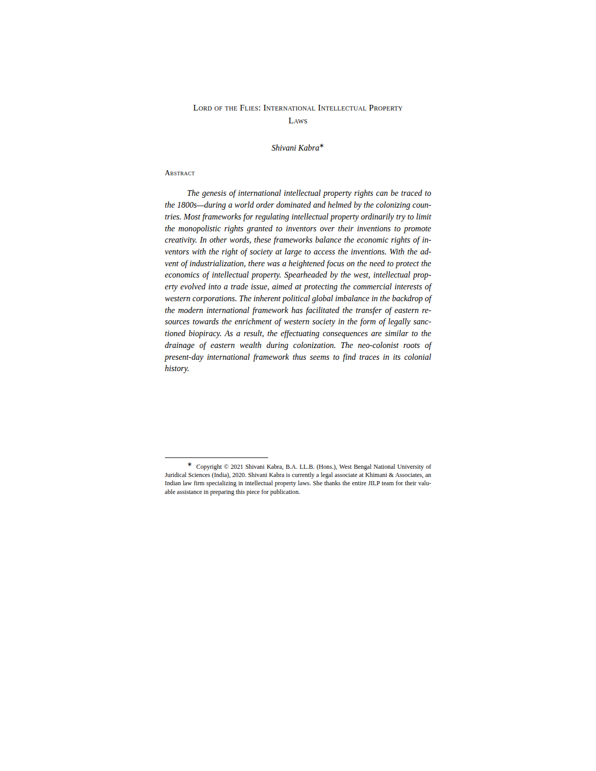Lord of the Flies: International Intellectual Property
Laws
Shivani Kabra∗
Abstract
The genesis of international intellectual property rights can be traced to the 1800s—during a world order dominated and helmed by the colonizing countries. Most frameworks for regulating intellectual property ordinarily try to limit the monopolistic rights granted to inventors over their inventions to promote creativity. In other words, these frameworks balance the economic rights of inventors with the right of society at large to access the inventions. With the advent of industrialization, there was a heightened focus on the need to protect the economics of intellectual property. Spearheaded by the west, intellectual property evolved into a trade issue, aimed at protecting the commercial interests of western corporations. The inherent political global imbalance in the backdrop of the modern international framework has facilitated the transfer of eastern resources towards the enrichment of western society in the form of legally sanctioned biopiracy. As a result, the effectuating consequences are similar to the drainage of eastern wealth during colonization. The neo-colonist roots of present-day international framework thus seems to find traces in its colonial history.
∗ Copyright © 2021 Shivani Kabra, B.A. LL.B. (Hons.), West Bengal National University of Juridical Sciences (India), 2020. Shivani Kabra is currently a legal associate at Khimani & Associates, an Indian law firm specializing in intellectual property laws. She thanks the entire JILP team for their valuable assistance in preparing this piece for publication.